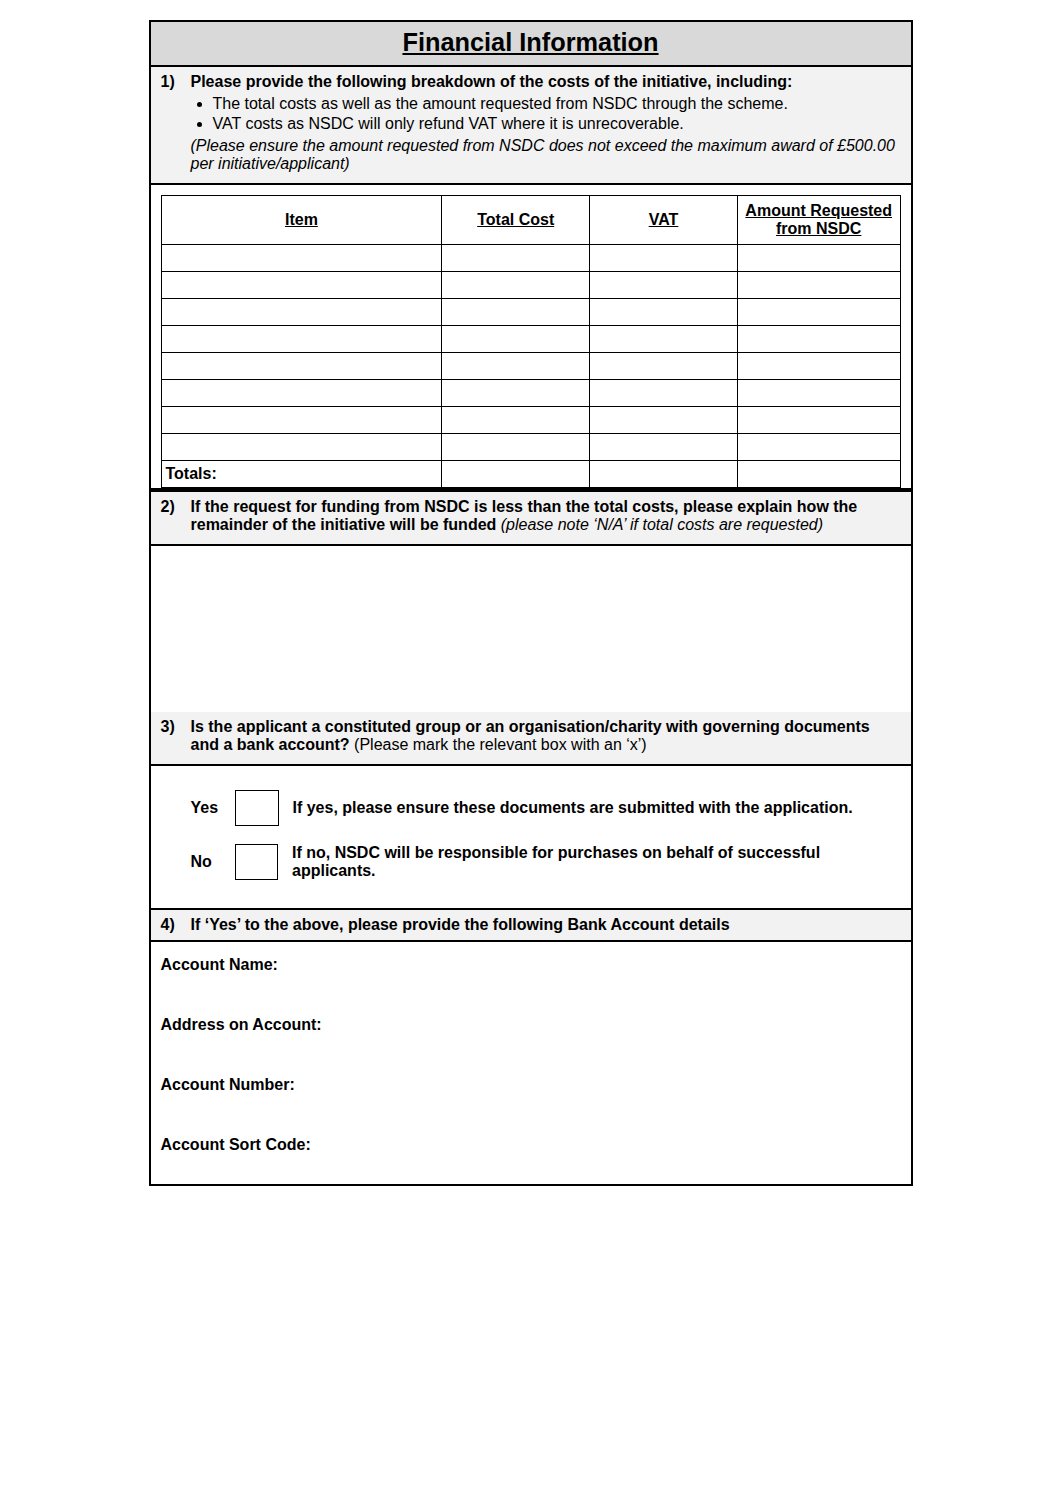Financial Information
1)
Please provide the following breakdown of the costs of the initiative, including:
The total costs as well as the amount requested from NSDC through the scheme.
VAT costs as NSDC will only refund VAT where it is unrecoverable.
(Please ensure the amount requested from NSDC does not exceed the maximum award of £500.00 per initiative/applicant)
| Item | Total Cost | VAT | Amount Requested from NSDC |
| --- | --- | --- | --- |
| Totals: | | | |
2)
If the request for funding from NSDC is less than the total costs, please explain how the remainder of the initiative will be funded (please note ‘N/A’ if total costs are requested)
3)
Is the applicant a constituted group or an organisation/charity with governing documents and a bank account? (Please mark the relevant box with an ‘x’)
Yes
If yes, please ensure these documents are submitted with the application.
No
If no, NSDC will be responsible for purchases on behalf of successful applicants.
4)
If ‘Yes’ to the above, please provide the following Bank Account details
Account Name:
Address on Account:
Account Number:
Account Sort Code: